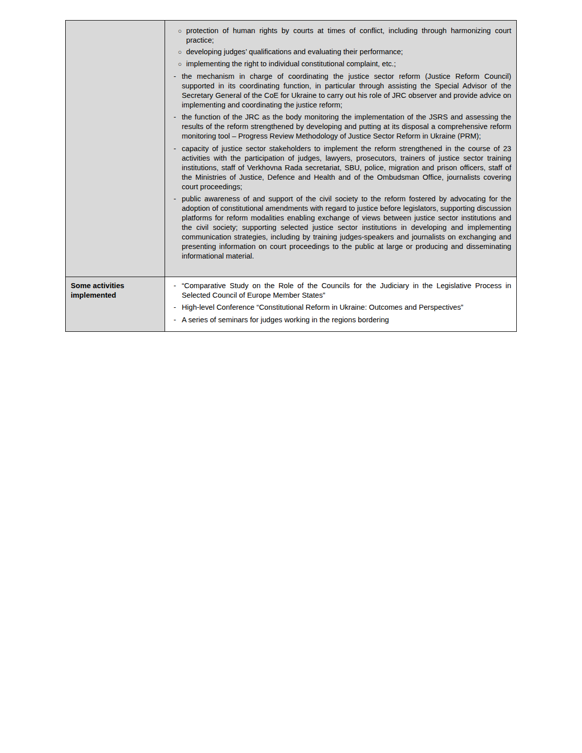| | protection of human rights by courts at times of conflict, including through harmonizing court practice; developing judges’ qualifications and evaluating their performance; implementing the right to individual constitutional complaint, etc.; the mechanism in charge of coordinating the justice sector reform (Justice Reform Council) supported in its coordinating function, in particular through assisting the Special Advisor of the Secretary General of the CoE for Ukraine to carry out his role of JRC observer and provide advice on implementing and coordinating the justice reform; the function of the JRC as the body monitoring the implementation of the JSRS and assessing the results of the reform strengthened by developing and putting at its disposal a comprehensive reform monitoring tool – Progress Review Methodology of Justice Sector Reform in Ukraine (PRM); capacity of justice sector stakeholders to implement the reform strengthened in the course of 23 activities with the participation of judges, lawyers, prosecutors, trainers of justice sector training institutions, staff of Verkhovna Rada secretariat, SBU, police, migration and prison officers, staff of the Ministries of Justice, Defence and Health and of the Ombudsman Office, journalists covering court proceedings; public awareness of and support of the civil society to the reform fostered by advocating for the adoption of constitutional amendments with regard to justice before legislators, supporting discussion platforms for reform modalities enabling exchange of views between justice sector institutions and the civil society; supporting selected justice sector institutions in developing and implementing communication strategies, including by training judges-speakers and journalists on exchanging and presenting information on court proceedings to the public at large or producing and disseminating informational material. |
| Some activities implemented | “Comparative Study on the Role of the Councils for the Judiciary in the Legislative Process in Selected Council of Europe Member States” High-level Conference “Constitutional Reform in Ukraine: Outcomes and Perspectives” A series of seminars for judges working in the regions bordering |